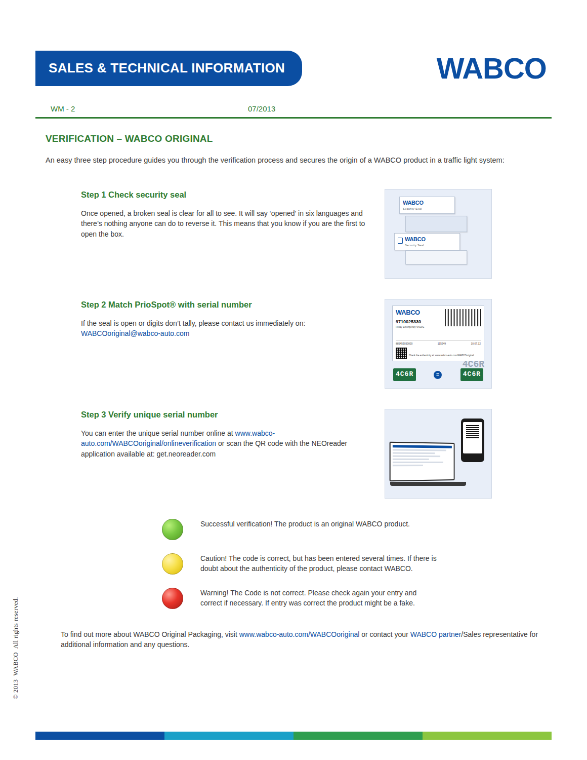SALES & TECHNICAL INFORMATION
WABCO
WM - 2
07/2013
VERIFICATION – WABCO ORIGINAL
An easy three step procedure guides you through the verification process and secures the origin of a WABCO product in a traffic light system:
Step 1 Check security seal
Once opened, a broken seal is clear for all to see. It will say ‘opened’ in six languages and there’s nothing anyone can do to reverse it. This means that you know if you are the first to open the box.
WABCO
Security Seal
WABCO
Security Seal
Step 2 Match PrioSpot® with serial number
If the seal is open or digits don’t tally, please contact us immediately on: WABCOoriginal@wabco-auto.com
WABCO
9710025330
Relay Emergency VALVE
885455030000 115249 10.07.12
Check the authenticity at: www.wabco-auto.com/WABCOoriginal
4C6R
4C6R
=
4C6R
Step 3 Verify unique serial number
You can enter the unique serial number online at www.wabco-auto.com/WABCOoriginal/onlineverification or scan the QR code with the NEOreader application available at: get.neoreader.com
Successful verification! The product is an original WABCO product.
Caution! The code is correct, but has been entered several times. If there is doubt about the authenticity of the product, please contact WABCO.
Warning! The Code is not correct. Please check again your entry and correct if necessary. If entry was correct the product might be a fake.
To find out more about WABCO Original Packaging, visit www.wabco-auto.com/WABCOoriginal or contact your WABCO partner/Sales representative for additional information and any questions.
© 2013 WABCO All rights reserved.